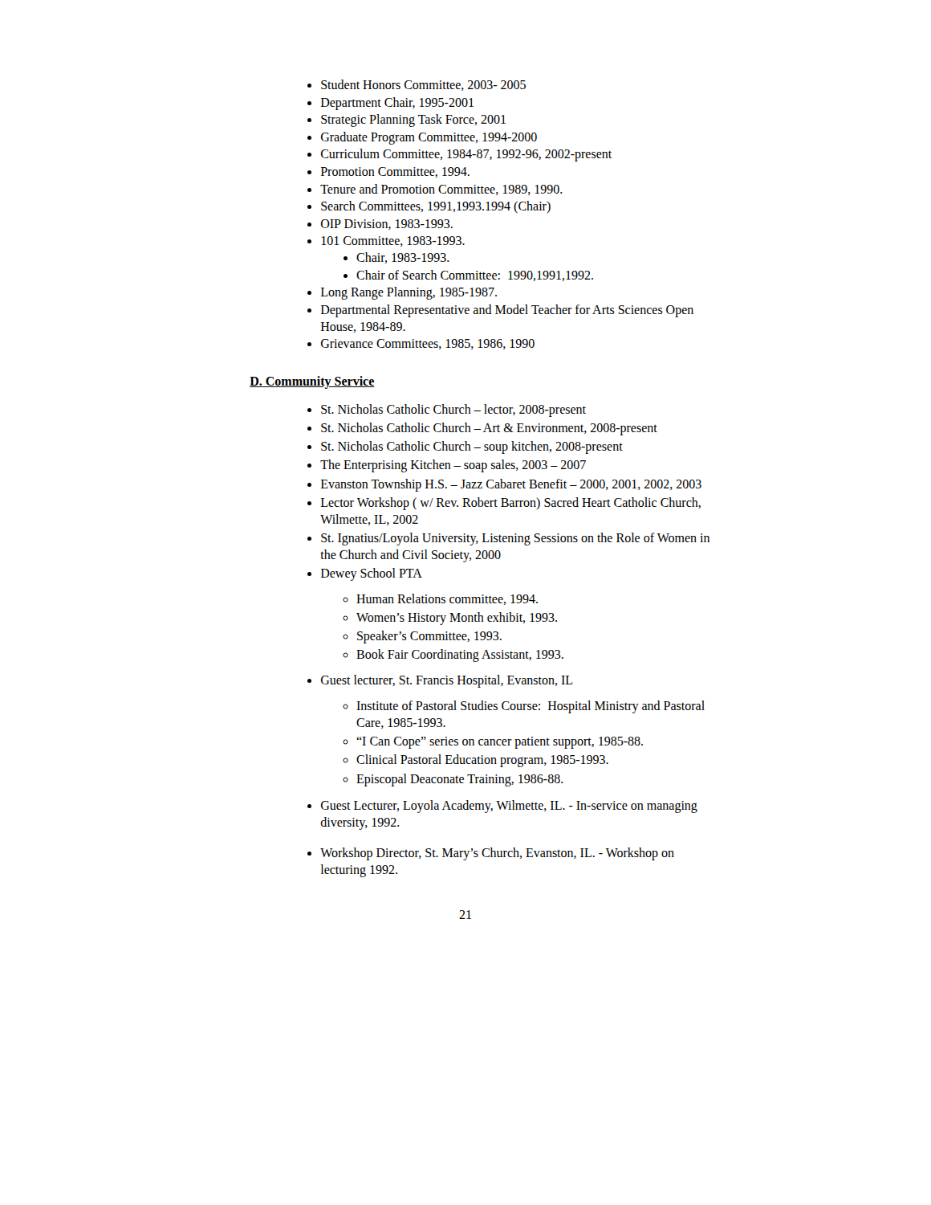Student Honors Committee, 2003- 2005
Department Chair, 1995-2001
Strategic Planning Task Force, 2001
Graduate Program Committee, 1994-2000
Curriculum Committee, 1984-87, 1992-96, 2002-present
Promotion Committee, 1994.
Tenure and Promotion Committee, 1989, 1990.
Search Committees, 1991,1993.1994 (Chair)
OIP Division, 1983-1993.
101 Committee, 1983-1993.
Chair, 1983-1993.
Chair of Search Committee: 1990,1991,1992.
Long Range Planning, 1985-1987.
Departmental Representative and Model Teacher for Arts Sciences Open House, 1984-89.
Grievance Committees, 1985, 1986, 1990
D. Community Service
St. Nicholas Catholic Church – lector, 2008-present
St. Nicholas Catholic Church – Art & Environment, 2008-present
St. Nicholas Catholic Church – soup kitchen, 2008-present
The Enterprising Kitchen – soap sales, 2003 – 2007
Evanston Township H.S. – Jazz Cabaret Benefit – 2000, 2001, 2002, 2003
Lector Workshop ( w/ Rev. Robert Barron) Sacred Heart Catholic Church, Wilmette, IL, 2002
St. Ignatius/Loyola University, Listening Sessions on the Role of Women in the Church and Civil Society, 2000
Dewey School PTA
Human Relations committee, 1994.
Women’s History Month exhibit, 1993.
Speaker’s Committee, 1993.
Book Fair Coordinating Assistant, 1993.
Guest lecturer, St. Francis Hospital, Evanston, IL
Institute of Pastoral Studies Course: Hospital Ministry and Pastoral Care, 1985-1993.
“I Can Cope” series on cancer patient support, 1985-88.
Clinical Pastoral Education program, 1985-1993.
Episcopal Deaconate Training, 1986-88.
Guest Lecturer, Loyola Academy, Wilmette, IL. - In-service on managing diversity, 1992.
Workshop Director, St. Mary’s Church, Evanston, IL. - Workshop on lecturing 1992.
21